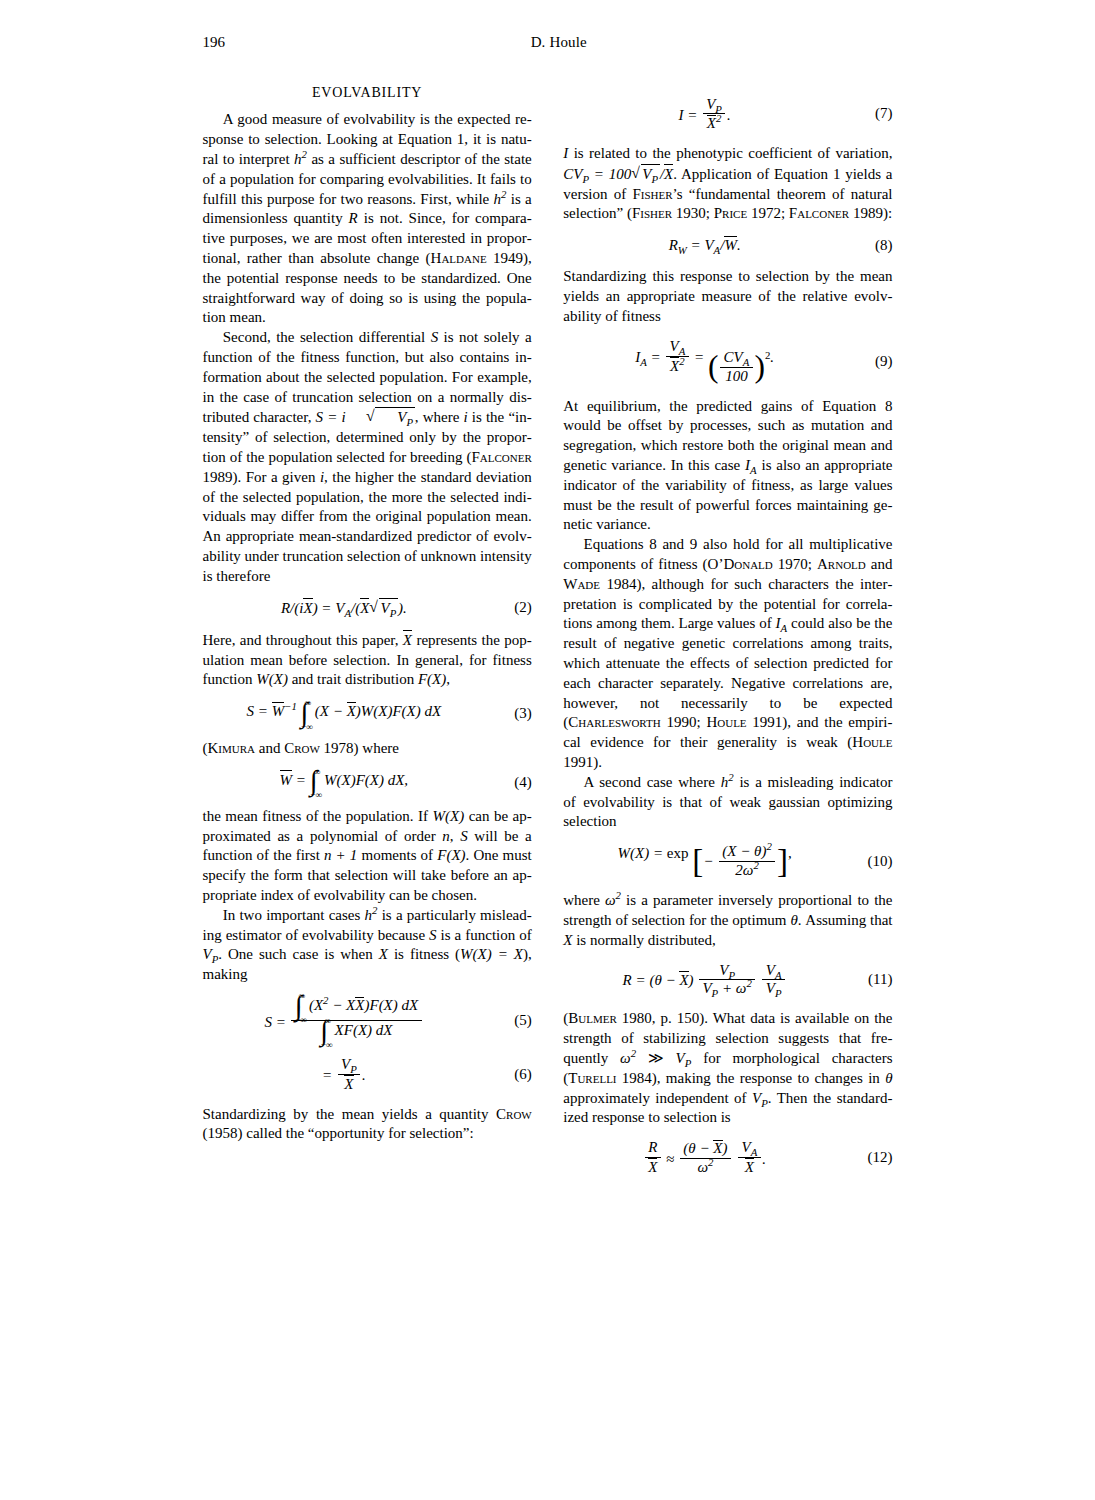196
D. Houle
EVOLVABILITY
A good measure of evolvability is the expected response to selection. Looking at Equation 1, it is natural to interpret h2 as a sufficient descriptor of the state of a population for comparing evolvabilities. It fails to fulfill this purpose for two reasons. First, while h2 is a dimensionless quantity R is not. Since, for comparative purposes, we are most often interested in proportional, rather than absolute change (Haldane 1949), the potential response needs to be standardized. One straightforward way of doing so is using the population mean.
Second, the selection differential S is not solely a function of the fitness function, but also contains information about the selected population. For example, in the case of truncation selection on a normally distributed character, S = iVP, where i is the “intensity” of selection, determined only by the proportion of the population selected for breeding (Falconer 1989). For a given i, the higher the standard deviation of the selected population, the more the selected individuals may differ from the original population mean. An appropriate mean-standardized predictor of evolvability under truncation selection of unknown intensity is therefore
R/(iX) = VA/(XVP).
(2)
Here, and throughout this paper, X represents the population mean before selection. In general, for fitness function W(X) and trait distribution F(X),
S = W−1 ∞∫−∞ (X − X)W(X)F(X) dX
(3)
(Kimura and Crow 1978) where
W = ∞∫−∞ W(X)F(X) dX,
(4)
the mean fitness of the population. If W(X) can be approximated as a polynomial of order n, S will be a function of the first n + 1 moments of F(X). One must specify the form that selection will take before an appropriate index of evolvability can be chosen.
In two important cases h2 is a particularly misleading estimator of evolvability because S is a function of VP. One such case is when X is fitness (W(X) = X), making
S = ∞∫−∞ (X2 − XX)F(X) dX∞∫−∞ XF(X) dX
(5)
= VP X.
(6)
Standardizing by the mean yields a quantity Crow (1958) called the “opportunity for selection”:
I = VP X2.
(7)
I is related to the phenotypic coefficient of variation, CVP = 100VP/X. Application of Equation 1 yields a version of Fisher’s “fundamental theorem of natural selection” (Fisher 1930; Price 1972; Falconer 1989):
RW = VA/W.
(8)
Standardizing this response to selection by the mean yields an appropriate measure of the relative evolvability of fitness
IA = VA X2 = (CVA 100) 2.
(9)
At equilibrium, the predicted gains of Equation 8 would be offset by processes, such as mutation and segregation, which restore both the original mean and genetic variance. In this case IA is also an appropriate indicator of the variability of fitness, as large values must be the result of powerful forces maintaining genetic variance.
Equations 8 and 9 also hold for all multiplicative components of fitness (O’Donald 1970; Arnold and Wade 1984), although for such characters the interpretation is complicated by the potential for correlations among them. Large values of IA could also be the result of negative genetic correlations among traits, which attenuate the effects of selection predicted for each character separately. Negative correlations are, however, not necessarily to be expected (Charlesworth 1990; Houle 1991), and the empirical evidence for their generality is weak (Houle 1991).
A second case where h2 is a misleading indicator of evolvability is that of weak gaussian optimizing selection
W(X) = exp [− (X − θ)22ω2],
(10)
where ω2 is a parameter inversely proportional to the strength of selection for the optimum θ. Assuming that X is normally distributed,
R = (θ − X) VP VP + ω2 VA VP
(11)
(Bulmer 1980, p. 150). What data is available on the strength of stabilizing selection suggests that frequently ω2 ≫ VP for morphological characters (Turelli 1984), making the response to changes in θ approximately independent of VP. Then the standardized response to selection is
RX ≈ (θ − X) ω2 VA X.
(12)